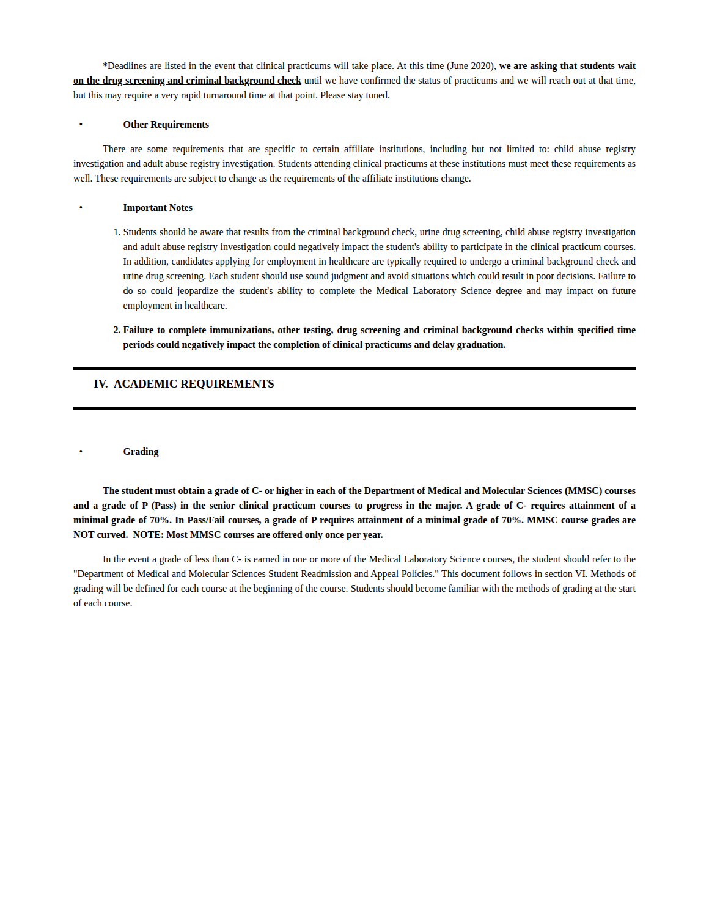*Deadlines are listed in the event that clinical practicums will take place. At this time (June 2020), we are asking that students wait on the drug screening and criminal background check until we have confirmed the status of practicums and we will reach out at that time, but this may require a very rapid turnaround time at that point. Please stay tuned.
• Other Requirements
There are some requirements that are specific to certain affiliate institutions, including but not limited to: child abuse registry investigation and adult abuse registry investigation. Students attending clinical practicums at these institutions must meet these requirements as well. These requirements are subject to change as the requirements of the affiliate institutions change.
• Important Notes
Students should be aware that results from the criminal background check, urine drug screening, child abuse registry investigation and adult abuse registry investigation could negatively impact the student's ability to participate in the clinical practicum courses. In addition, candidates applying for employment in healthcare are typically required to undergo a criminal background check and urine drug screening. Each student should use sound judgment and avoid situations which could result in poor decisions. Failure to do so could jeopardize the student's ability to complete the Medical Laboratory Science degree and may impact on future employment in healthcare.
Failure to complete immunizations, other testing, drug screening and criminal background checks within specified time periods could negatively impact the completion of clinical practicums and delay graduation.
IV. ACADEMIC REQUIREMENTS
• Grading
The student must obtain a grade of C- or higher in each of the Department of Medical and Molecular Sciences (MMSC) courses and a grade of P (Pass) in the senior clinical practicum courses to progress in the major. A grade of C- requires attainment of a minimal grade of 70%. In Pass/Fail courses, a grade of P requires attainment of a minimal grade of 70%. MMSC course grades are NOT curved. NOTE: Most MMSC courses are offered only once per year.
In the event a grade of less than C- is earned in one or more of the Medical Laboratory Science courses, the student should refer to the "Department of Medical and Molecular Sciences Student Readmission and Appeal Policies." This document follows in section VI. Methods of grading will be defined for each course at the beginning of the course. Students should become familiar with the methods of grading at the start of each course.